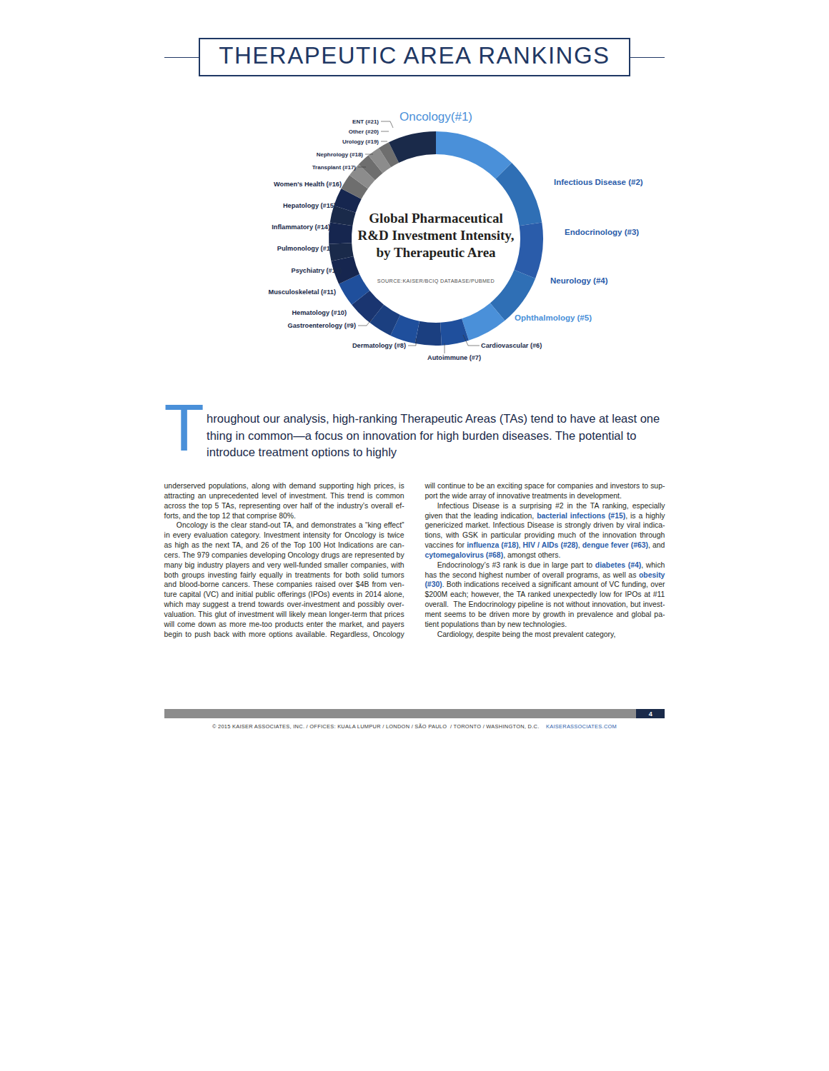Therapeutic Area Rankings
Global Pharmaceutical R&D Investment Intensity, by Therapeutic Area SOURCE:KAISER/BCIQ DATABASE/PUBMED Oncology(#1) Infectious Disease (#2) Endocrinology (#3) Neurology (#4) Ophthalmology (#5) Cardiovascular (#6) Autoimmune (#7) Dermatology (#8) Gastroenterology (#9) Hematology (#10) Musculoskeletal (#11) Psychiatry (#12) Pulmonology (#13) Inflammatory (#14) Hepatology (#15) Women’s Health (#16) Transplant (#17) Nephrology (#18) Urology (#19) Other (#20) ENT (#21)
T hroughout our analysis, high-ranking Therapeutic Areas (TAs) tend to have at least one thing in common—a focus on innovation for high burden diseases. The potential to introduce treatment options to highly
underserved populations, along with demand supporting high prices, is attracting an unprecedented level of investment. This trend is common across the top 5 TAs, representing over half of the industry’s overall efforts, and the top 12 that comprise 80%.
Oncology is the clear stand-out TA, and demonstrates a “king effect” in every evaluation category. Investment intensity for Oncology is twice as high as the next TA, and 26 of the Top 100 Hot Indications are cancers. The 979 companies developing Oncology drugs are represented by many big industry players and very well-funded smaller companies, with both groups investing fairly equally in treatments for both solid tumors and blood-borne cancers. These companies raised over $4B from venture capital (VC) and initial public offerings (IPOs) events in 2014 alone, which may suggest a trend towards over-investment and possibly over-valuation. This glut of investment will likely mean longer-term that prices will come down as more me-too products enter the market, and payers begin to push back with more options available. Regardless, Oncology will continue to be an exciting space for companies and investors to support the wide array of innovative treatments in development.
Infectious Disease is a surprising #2 in the TA ranking, especially given that the leading indication, bacterial infections (#15), is a highly genericized market. Infectious Disease is strongly driven by viral indications, with GSK in particular providing much of the innovation through vaccines for influenza (#18), HIV / AIDs (#28), dengue fever (#63), and cytomegalovirus (#68), amongst others.
Endocrinology’s #3 rank is due in large part to diabetes (#4), which has the second highest number of overall programs, as well as obesity (#30). Both indications received a significant amount of VC funding, over $200M each; however, the TA ranked unexpectedly low for IPOs at #11 overall. The Endocrinology pipeline is not without innovation, but investment seems to be driven more by growth in prevalence and global patient populations than by new technologies.
Cardiology, despite being the most prevalent category,
4
© 2015 KAISER ASSOCIATES, INC. / OFFICES: KUALA LUMPUR / LONDON / SÃO PAULO / TORONTO / WASHINGTON, D.C. KAISERASSOCIATES.COM